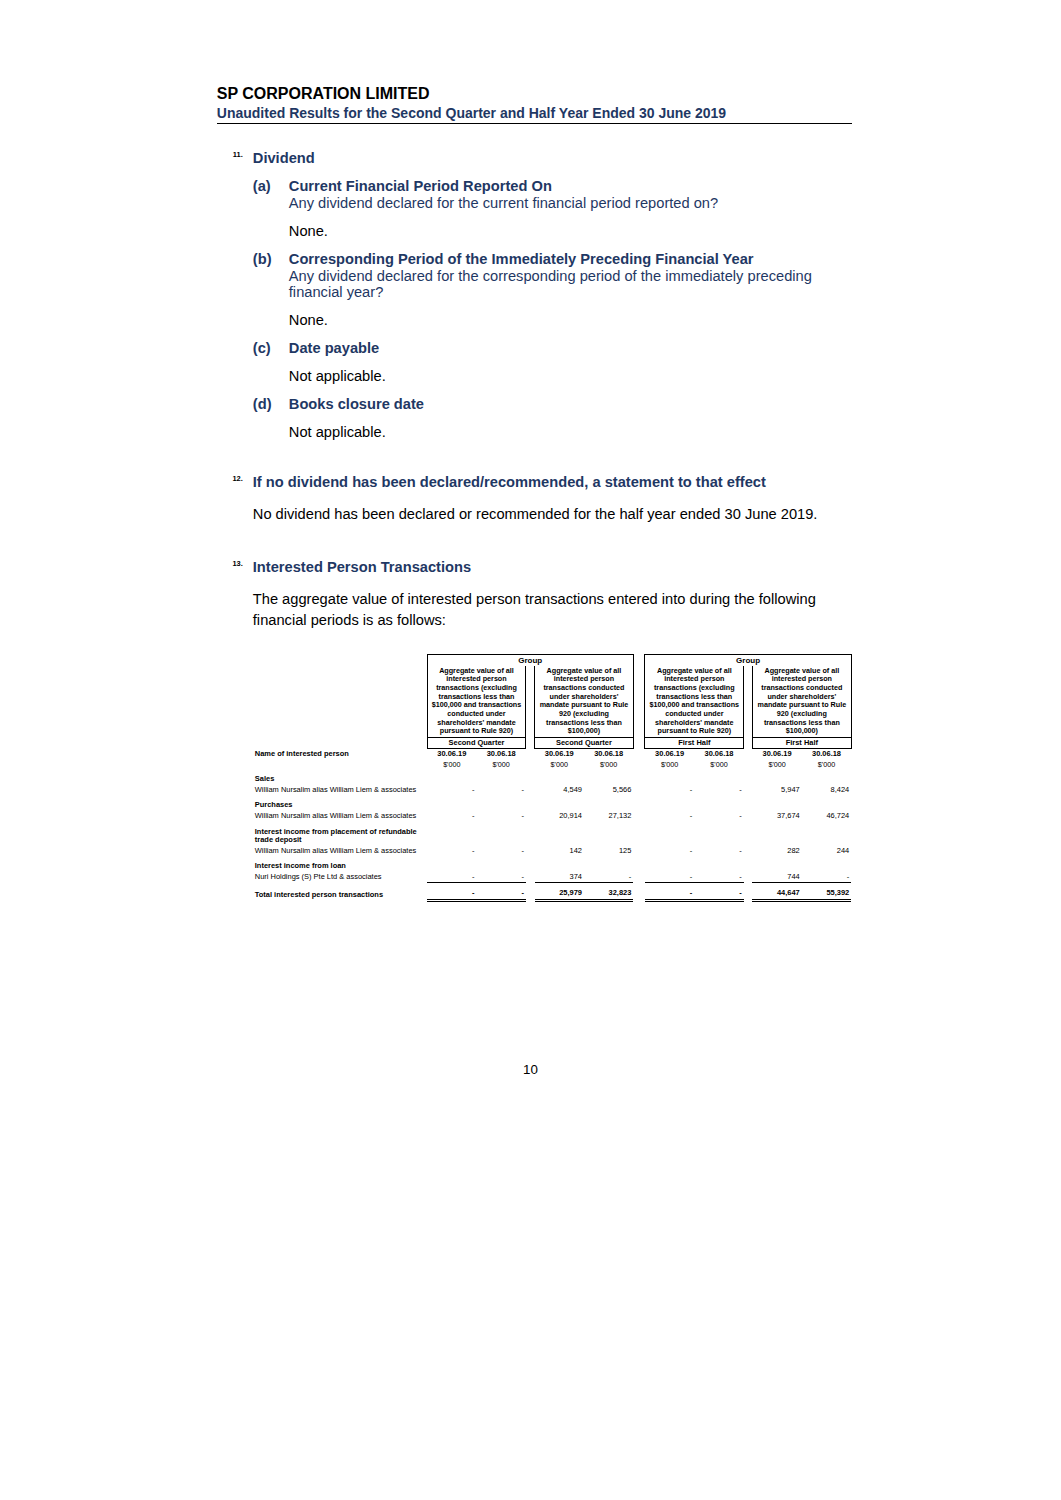SP CORPORATION LIMITED
Unaudited Results for the Second Quarter and Half Year Ended 30 June 2019
11.
Dividend
(a)
Current Financial Period Reported On
Any dividend declared for the current financial period reported on?
None.
(b)
Corresponding Period of the Immediately Preceding Financial Year
Any dividend declared for the corresponding period of the immediately preceding financial year?
None.
(c)
Date payable
Not applicable.
(d)
Books closure date
Not applicable.
12.
If no dividend has been declared/recommended, a statement to that effect
No dividend has been declared or recommended for the half year ended 30 June 2019.
13.
Interested Person Transactions
The aggregate value of interested person transactions entered into during the following financial periods is as follows:
| | Group | | Group |
| | Aggregate value of all interested person transactions (excluding transactions less than $100,000 and transactions conducted under shareholders' mandate pursuant to Rule 920) | | Aggregate value of all interested person transactions conducted under shareholders' mandate pursuant to Rule 920 (excluding transactions less than $100,000) | | Aggregate value of all interested person transactions (excluding transactions less than $100,000 and transactions conducted under shareholders' mandate pursuant to Rule 920) | | Aggregate value of all interested person transactions conducted under shareholders' mandate pursuant to Rule 920 (excluding transactions less than $100,000) |
| | Second Quarter | | Second Quarter | | First Half | | First Half |
| Name of interested person | 30.06.19 | 30.06.18 | | 30.06.19 | 30.06.18 | | 30.06.19 | 30.06.18 | | 30.06.19 | 30.06.18 |
| | $'000 | $'000 | | $'000 | $'000 | | $'000 | $'000 | | $'000 | $'000 |
| Sales | |
| William Nursalim alias William Liem & associates | - | - | | 4,549 | 5,566 | | - | - | | 5,947 | 8,424 |
| Purchases | |
| William Nursalim alias William Liem & associates | - | - | | 20,914 | 27,132 | | - | - | | 37,674 | 46,724 |
| Interest income from placement of refundable trade deposit | |
| William Nursalim alias William Liem & associates | - | - | | 142 | 125 | | - | - | | 282 | 244 |
| Interest income from loan | |
| Nuri Holdings (S) Pte Ltd & associates | - | - | | 374 | - | | - | - | | 744 | - |
| Total interested person transactions | - | - | | 25,979 | 32,823 | | - | - | | 44,647 | 55,392 |
10